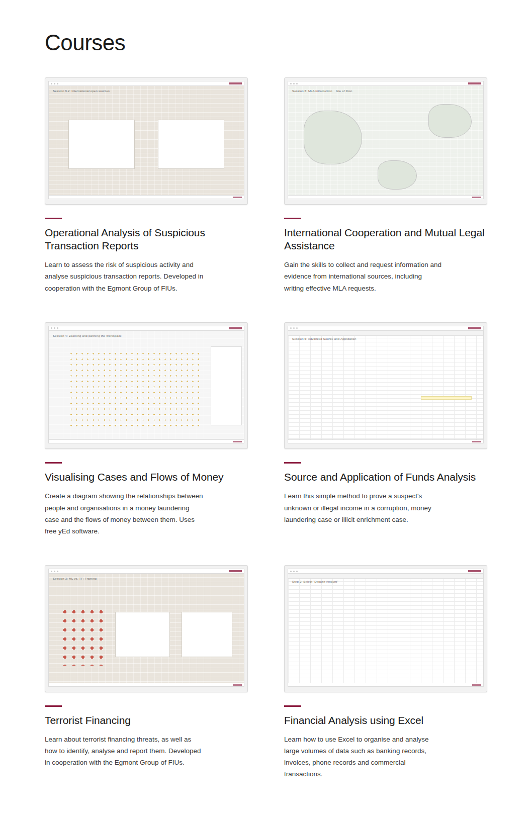Courses
Session 9.2: International open sources
Operational Analysis of Suspicious Transaction Reports
Learn to assess the risk of suspicious activity and analyse suspicious transaction reports. Developed in cooperation with the Egmont Group of FIUs.
Session 6: MLA introduction Isle of Dion
International Cooperation and Mutual Legal Assistance
Gain the skills to collect and request information and evidence from international sources, including writing effective MLA requests.
Session 4: Zooming and panning the workspace
Visualising Cases and Flows of Money
Create a diagram showing the relationships between people and organisations in a money laundering case and the flows of money between them. Uses free yEd software.
Session 5: Advanced Source and Application
Source and Application of Funds Analysis
Learn this simple method to prove a suspect's unknown or illegal income in a corruption, money laundering case or illicit enrichment case.
Session 3: ML vs. TF: Framing
Terrorist Financing
Learn about terrorist financing threats, as well as how to identify, analyse and report them. Developed in cooperation with the Egmont Group of FIUs.
Step 2: Select “Deposit Amount”
Financial Analysis using Excel
Learn how to use Excel to organise and analyse large volumes of data such as banking records, invoices, phone records and commercial transactions.